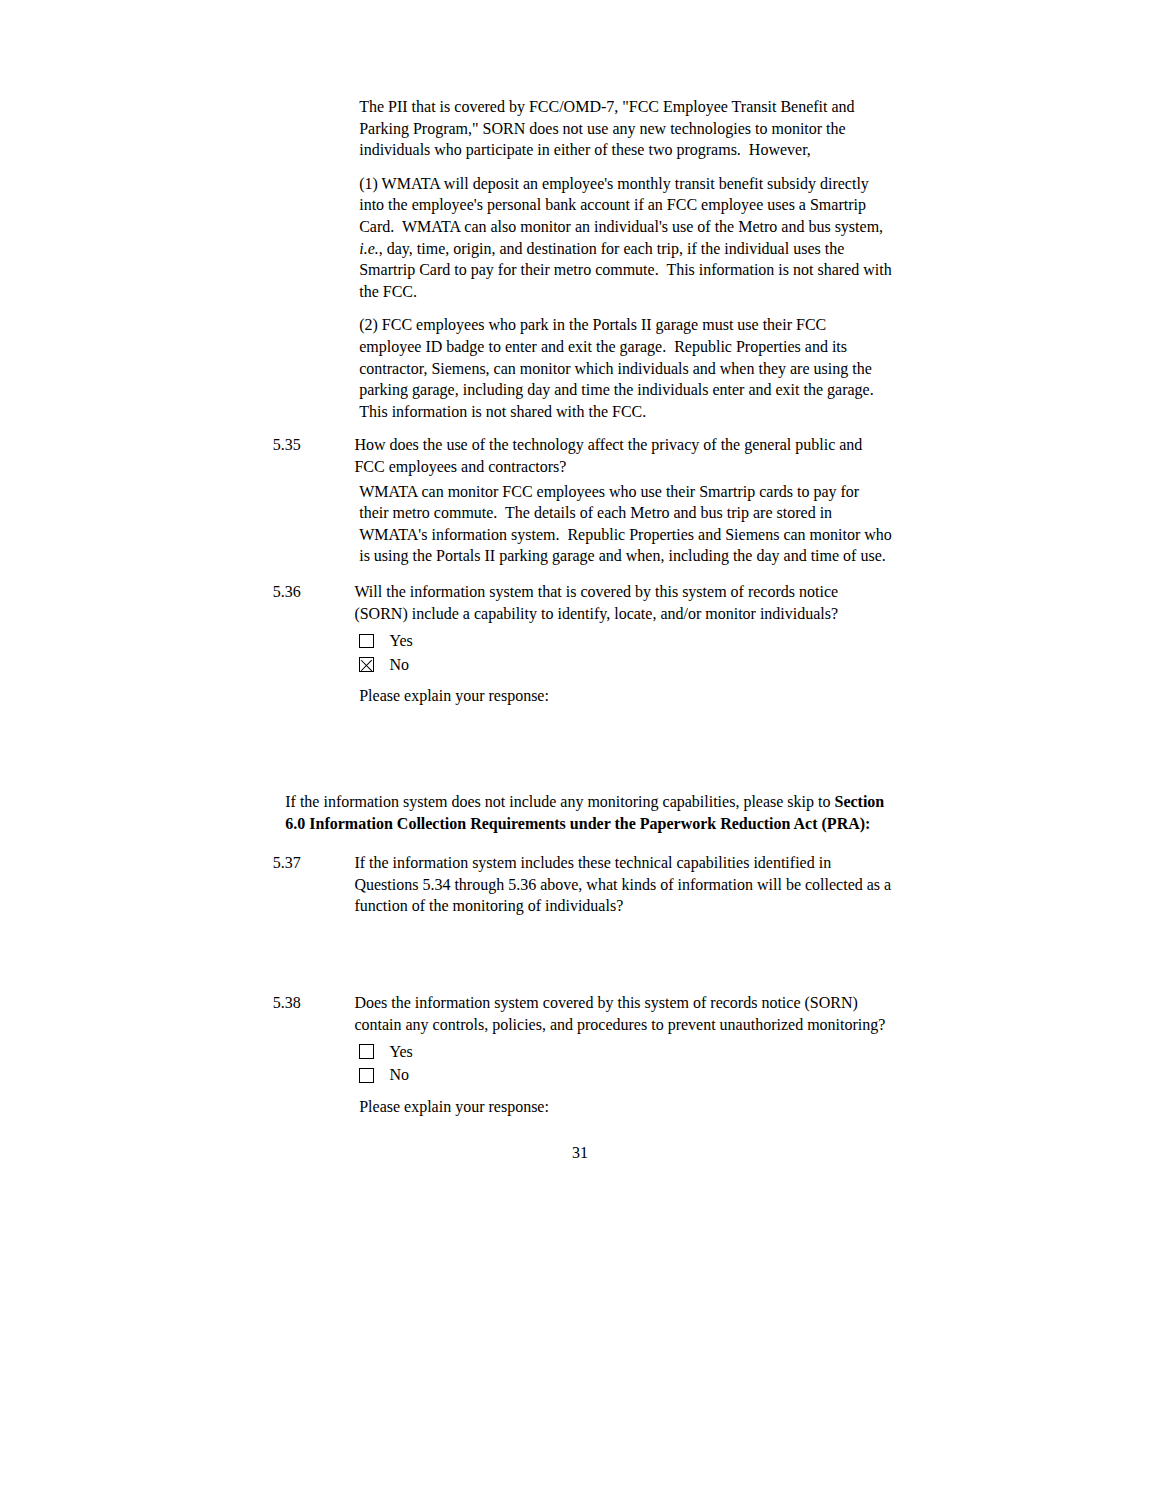The PII that is covered by FCC/OMD-7, "FCC Employee Transit Benefit and Parking Program," SORN does not use any new technologies to monitor the individuals who participate in either of these two programs. However,
(1) WMATA will deposit an employee's monthly transit benefit subsidy directly into the employee's personal bank account if an FCC employee uses a Smartrip Card. WMATA can also monitor an individual's use of the Metro and bus system, i.e., day, time, origin, and destination for each trip, if the individual uses the Smartrip Card to pay for their metro commute. This information is not shared with the FCC.
(2) FCC employees who park in the Portals II garage must use their FCC employee ID badge to enter and exit the garage. Republic Properties and its contractor, Siemens, can monitor which individuals and when they are using the parking garage, including day and time the individuals enter and exit the garage. This information is not shared with the FCC.
5.35
How does the use of the technology affect the privacy of the general public and FCC employees and contractors?
WMATA can monitor FCC employees who use their Smartrip cards to pay for their metro commute. The details of each Metro and bus trip are stored in WMATA's information system. Republic Properties and Siemens can monitor who is using the Portals II parking garage and when, including the day and time of use.
5.36
Will the information system that is covered by this system of records notice (SORN) include a capability to identify, locate, and/or monitor individuals?
Yes
No
Please explain your response:
If the information system does not include any monitoring capabilities, please skip to Section 6.0 Information Collection Requirements under the Paperwork Reduction Act (PRA):
5.37
If the information system includes these technical capabilities identified in Questions 5.34 through 5.36 above, what kinds of information will be collected as a function of the monitoring of individuals?
5.38
Does the information system covered by this system of records notice (SORN) contain any controls, policies, and procedures to prevent unauthorized monitoring?
Yes
No
Please explain your response:
31